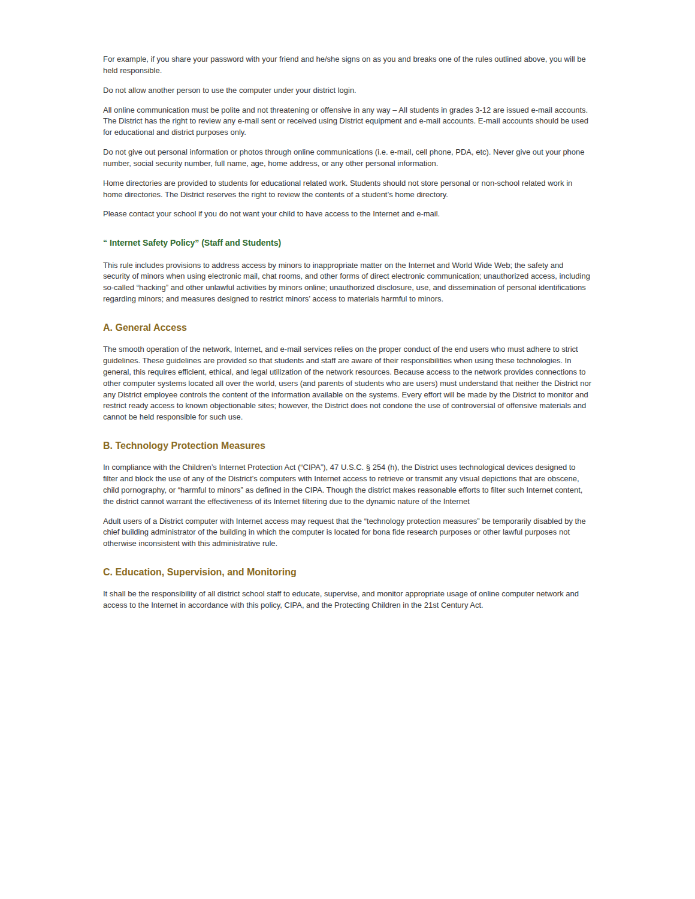For example, if you share your password with your friend and he/she signs on as you and breaks one of the rules outlined above, you will be held responsible.
Do not allow another person to use the computer under your district login.
All online communication must be polite and not threatening or offensive in any way – All students in grades 3-12 are issued e-mail accounts. The District has the right to review any e-mail sent or received using District equipment and e-mail accounts. E-mail accounts should be used for educational and district purposes only.
Do not give out personal information or photos through online communications (i.e. e-mail, cell phone, PDA, etc). Never give out your phone number, social security number, full name, age, home address, or any other personal information.
Home directories are provided to students for educational related work. Students should not store personal or non-school related work in home directories. The District reserves the right to review the contents of a student’s home directory.
Please contact your school if you do not want your child to have access to the Internet and e-mail.
“ Internet Safety Policy” (Staff and Students)
This rule includes provisions to address access by minors to inappropriate matter on the Internet and World Wide Web; the safety and security of minors when using electronic mail, chat rooms, and other forms of direct electronic communication; unauthorized access, including so-called “hacking” and other unlawful activities by minors online; unauthorized disclosure, use, and dissemination of personal identifications regarding minors; and measures designed to restrict minors’ access to materials harmful to minors.
A. General Access
The smooth operation of the network, Internet, and e-mail services relies on the proper conduct of the end users who must adhere to strict guidelines. These guidelines are provided so that students and staff are aware of their responsibilities when using these technologies. In general, this requires efficient, ethical, and legal utilization of the network resources. Because access to the network provides connections to other computer systems located all over the world, users (and parents of students who are users) must understand that neither the District nor any District employee controls the content of the information available on the systems. Every effort will be made by the District to monitor and restrict ready access to known objectionable sites; however, the District does not condone the use of controversial of offensive materials and cannot be held responsible for such use.
B. Technology Protection Measures
In compliance with the Children’s Internet Protection Act (“CIPA”), 47 U.S.C. § 254 (h), the District uses technological devices designed to filter and block the use of any of the District’s computers with Internet access to retrieve or transmit any visual depictions that are obscene, child pornography, or “harmful to minors” as defined in the CIPA. Though the district makes reasonable efforts to filter such Internet content, the district cannot warrant the effectiveness of its Internet filtering due to the dynamic nature of the Internet
Adult users of a District computer with Internet access may request that the “technology protection measures” be temporarily disabled by the chief building administrator of the building in which the computer is located for bona fide research purposes or other lawful purposes not otherwise inconsistent with this administrative rule.
C. Education, Supervision, and Monitoring
It shall be the responsibility of all district school staff to educate, supervise, and monitor appropriate usage of online computer network and access to the Internet in accordance with this policy, CIPA, and the Protecting Children in the 21st Century Act.